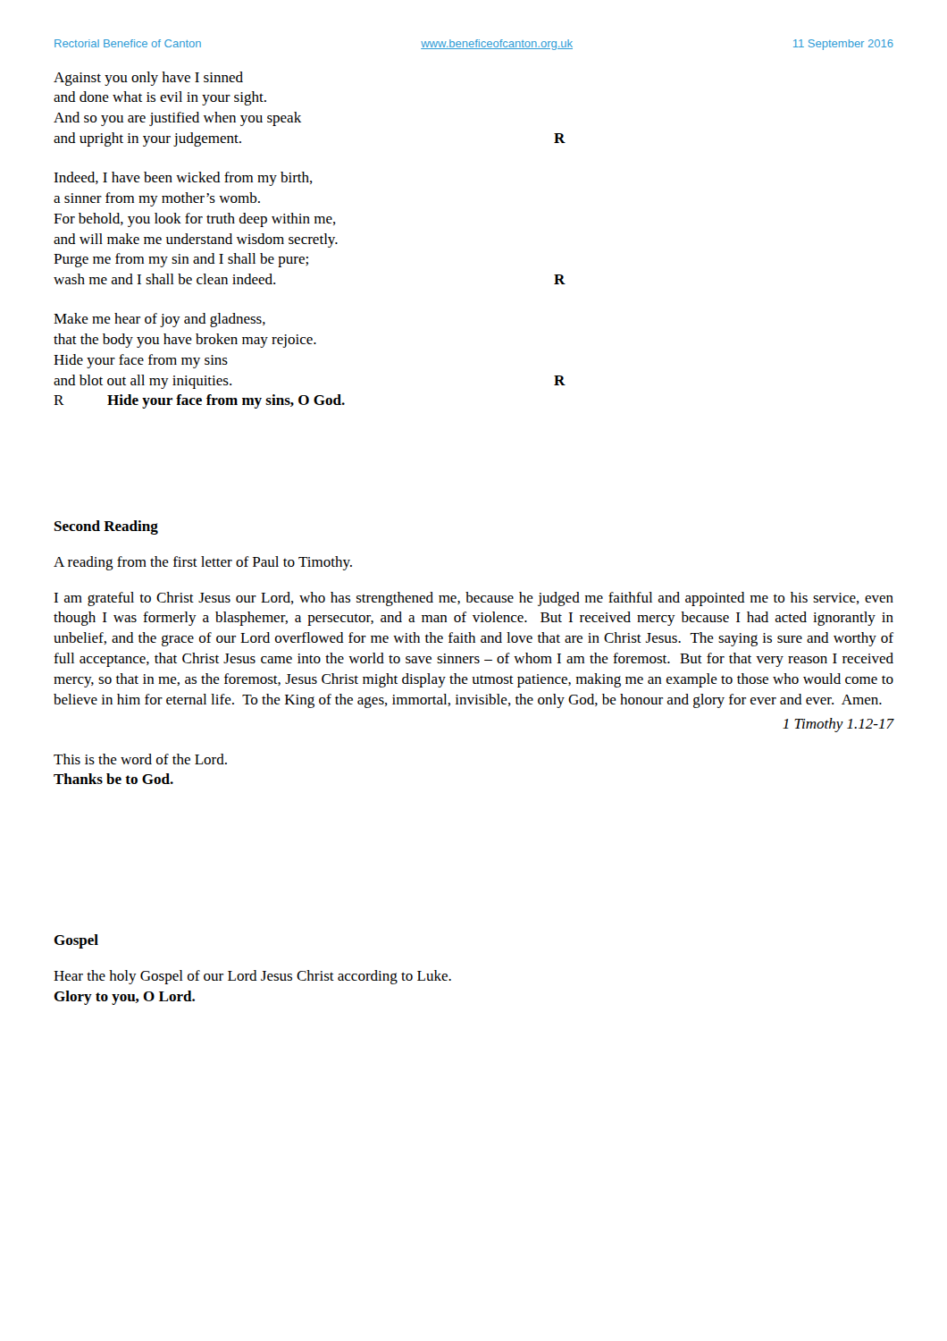Rectorial Benefice of Canton www.beneficeofcanton.org.uk 11 September 2016
Against you only have I sinned
and done what is evil in your sight.
And so you are justified when you speak
and upright in your judgement. R
Indeed, I have been wicked from my birth,
a sinner from my mother’s womb.
For behold, you look for truth deep within me,
and will make me understand wisdom secretly.
Purge me from my sin and I shall be pure;
wash me and I shall be clean indeed. R
Make me hear of joy and gladness,
that the body you have broken may rejoice.
Hide your face from my sins
and blot out all my iniquities. R
RHide your face from my sins, O God.
Second Reading
A reading from the first letter of Paul to Timothy.
I am grateful to Christ Jesus our Lord, who has strengthened me, because he judged me faithful and appointed me to his service, even though I was formerly a blasphemer, a persecutor, and a man of violence. But I received mercy because I had acted ignorantly in unbelief, and the grace of our Lord overflowed for me with the faith and love that are in Christ Jesus. The saying is sure and worthy of full acceptance, that Christ Jesus came into the world to save sinners – of whom I am the foremost. But for that very reason I received mercy, so that in me, as the foremost, Jesus Christ might display the utmost patience, making me an example to those who would come to believe in him for eternal life. To the King of the ages, immortal, invisible, the only God, be honour and glory for ever and ever. Amen.
1 Timothy 1.12-17
This is the word of the Lord.
Thanks be to God.
Gospel
Hear the holy Gospel of our Lord Jesus Christ according to Luke.
Glory to you, O Lord.